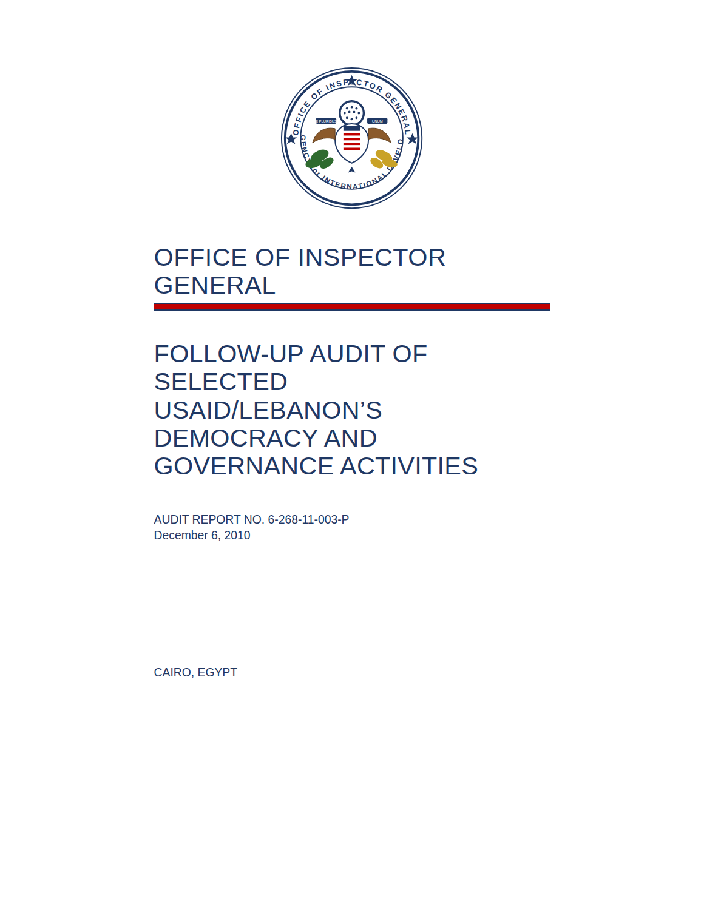OFFICE OF INSPECTOR GENERAL U.S. AGENCY for INTERNATIONAL DEVELOPMENT E PLURIBUS UNUM
OFFICE OF INSPECTOR GENERAL
FOLLOW-UP AUDIT OF
SELECTED
USAID/LEBANON’S
DEMOCRACY AND
GOVERNANCE ACTIVITIES
AUDIT REPORT NO. 6-268-11-003-P
December 6, 2010
CAIRO, EGYPT